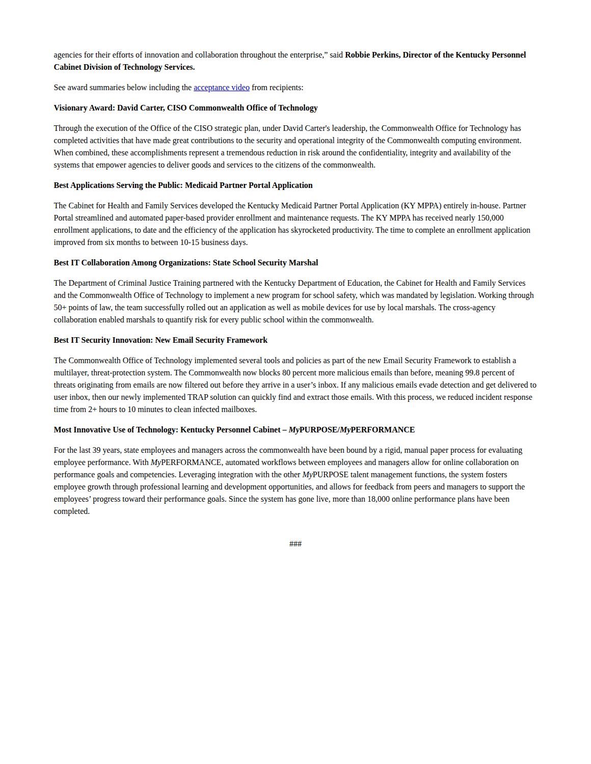agencies for their efforts of innovation and collaboration throughout the enterprise,” said Robbie Perkins, Director of the Kentucky Personnel Cabinet Division of Technology Services.
See award summaries below including the acceptance video from recipients:
Visionary Award: David Carter, CISO Commonwealth Office of Technology
Through the execution of the Office of the CISO strategic plan, under David Carter's leadership, the Commonwealth Office for Technology has completed activities that have made great contributions to the security and operational integrity of the Commonwealth computing environment. When combined, these accomplishments represent a tremendous reduction in risk around the confidentiality, integrity and availability of the systems that empower agencies to deliver goods and services to the citizens of the commonwealth.
Best Applications Serving the Public: Medicaid Partner Portal Application
The Cabinet for Health and Family Services developed the Kentucky Medicaid Partner Portal Application (KY MPPA) entirely in-house. Partner Portal streamlined and automated paper-based provider enrollment and maintenance requests. The KY MPPA has received nearly 150,000 enrollment applications, to date and the efficiency of the application has skyrocketed productivity. The time to complete an enrollment application improved from six months to between 10-15 business days.
Best IT Collaboration Among Organizations: State School Security Marshal
The Department of Criminal Justice Training partnered with the Kentucky Department of Education, the Cabinet for Health and Family Services and the Commonwealth Office of Technology to implement a new program for school safety, which was mandated by legislation. Working through 50+ points of law, the team successfully rolled out an application as well as mobile devices for use by local marshals. The cross-agency collaboration enabled marshals to quantify risk for every public school within the commonwealth.
Best IT Security Innovation: New Email Security Framework
The Commonwealth Office of Technology implemented several tools and policies as part of the new Email Security Framework to establish a multilayer, threat-protection system. The Commonwealth now blocks 80 percent more malicious emails than before, meaning 99.8 percent of threats originating from emails are now filtered out before they arrive in a user’s inbox. If any malicious emails evade detection and get delivered to user inbox, then our newly implemented TRAP solution can quickly find and extract those emails. With this process, we reduced incident response time from 2+ hours to 10 minutes to clean infected mailboxes.
Most Innovative Use of Technology: Kentucky Personnel Cabinet – My PURPOSE/My PERFORMANCE
For the last 39 years, state employees and managers across the commonwealth have been bound by a rigid, manual paper process for evaluating employee performance. With My PERFORMANCE, automated workflows between employees and managers allow for online collaboration on performance goals and competencies. Leveraging integration with the other My PURPOSE talent management functions, the system fosters employee growth through professional learning and development opportunities, and allows for feedback from peers and managers to support the employees’ progress toward their performance goals. Since the system has gone live, more than 18,000 online performance plans have been completed.
###